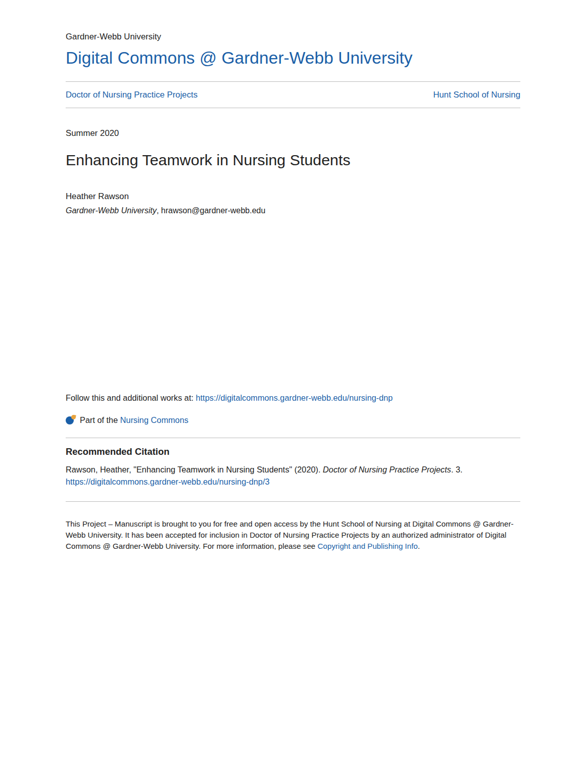Gardner-Webb University
Digital Commons @ Gardner-Webb University
Doctor of Nursing Practice Projects
Hunt School of Nursing
Summer 2020
Enhancing Teamwork in Nursing Students
Heather Rawson
Gardner-Webb University, hrawson@gardner-webb.edu
Follow this and additional works at: https://digitalcommons.gardner-webb.edu/nursing-dnp
Part of the Nursing Commons
Recommended Citation
Rawson, Heather, "Enhancing Teamwork in Nursing Students" (2020). Doctor of Nursing Practice Projects. 3.
https://digitalcommons.gardner-webb.edu/nursing-dnp/3
This Project – Manuscript is brought to you for free and open access by the Hunt School of Nursing at Digital Commons @ Gardner-Webb University. It has been accepted for inclusion in Doctor of Nursing Practice Projects by an authorized administrator of Digital Commons @ Gardner-Webb University. For more information, please see Copyright and Publishing Info.